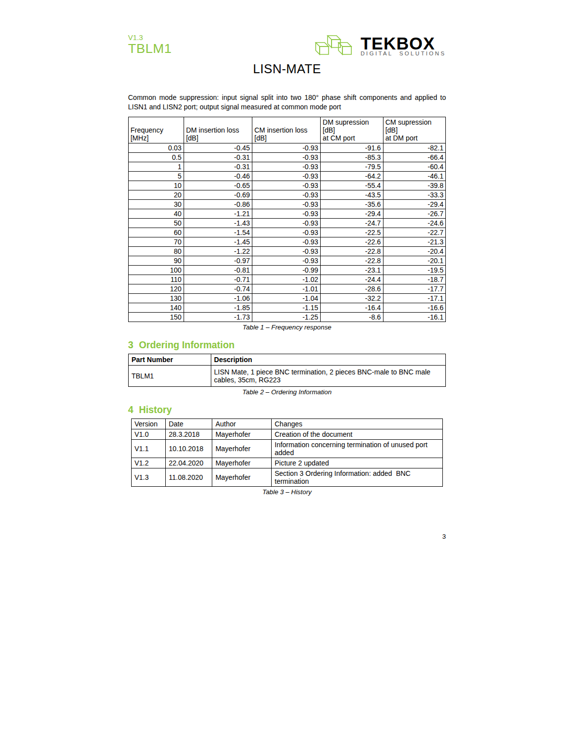V1.3
TBLM1
TEKBOX
DIGITAL SOLUTIONS
LISN-MATE
Common mode suppression: input signal split into two 180° phase shift components and applied to LISN1 and LISN2 port; output signal measured at common mode port
| Frequency [MHz] | DM insertion loss [dB] | CM insertion loss [dB] | DM supression [dB] at CM port | CM supression [dB] at DM port |
| --- | --- | --- | --- | --- |
| 0.03 | -0.45 | -0.93 | -91.6 | -82.1 |
| 0.5 | -0.31 | -0.93 | -85.3 | -66.4 |
| 1 | -0.31 | -0.93 | -79.5 | -60.4 |
| 5 | -0.46 | -0.93 | -64.2 | -46.1 |
| 10 | -0.65 | -0.93 | -55.4 | -39.8 |
| 20 | -0.69 | -0.93 | -43.5 | -33.3 |
| 30 | -0.86 | -0.93 | -35.6 | -29.4 |
| 40 | -1.21 | -0.93 | -29.4 | -26.7 |
| 50 | -1.43 | -0.93 | -24.7 | -24.6 |
| 60 | -1.54 | -0.93 | -22.5 | -22.7 |
| 70 | -1.45 | -0.93 | -22.6 | -21.3 |
| 80 | -1.22 | -0.93 | -22.8 | -20.4 |
| 90 | -0.97 | -0.93 | -22.8 | -20.1 |
| 100 | -0.81 | -0.99 | -23.1 | -19.5 |
| 110 | -0.71 | -1.02 | -24.4 | -18.7 |
| 120 | -0.74 | -1.01 | -28.6 | -17.7 |
| 130 | -1.06 | -1.04 | -32.2 | -17.1 |
| 140 | -1.85 | -1.15 | -16.4 | -16.6 |
| 150 | -1.73 | -1.25 | -8.6 | -16.1 |
Table 1 – Frequency response
3 Ordering Information
| Part Number | Description |
| --- | --- |
| TBLM1 | LISN Mate, 1 piece BNC termination, 2 pieces BNC-male to BNC male cables, 35cm, RG223 |
Table 2 – Ordering Information
4 History
| Version | Date | Author | Changes |
| --- | --- | --- | --- |
| V1.0 | 28.3.2018 | Mayerhofer | Creation of the document |
| V1.1 | 10.10.2018 | Mayerhofer | Information concerning termination of unused port added |
| V1.2 | 22.04.2020 | Mayerhofer | Picture 2 updated |
| V1.3 | 11.08.2020 | Mayerhofer | Section 3 Ordering Information: added BNC termination |
Table 3 – History
3